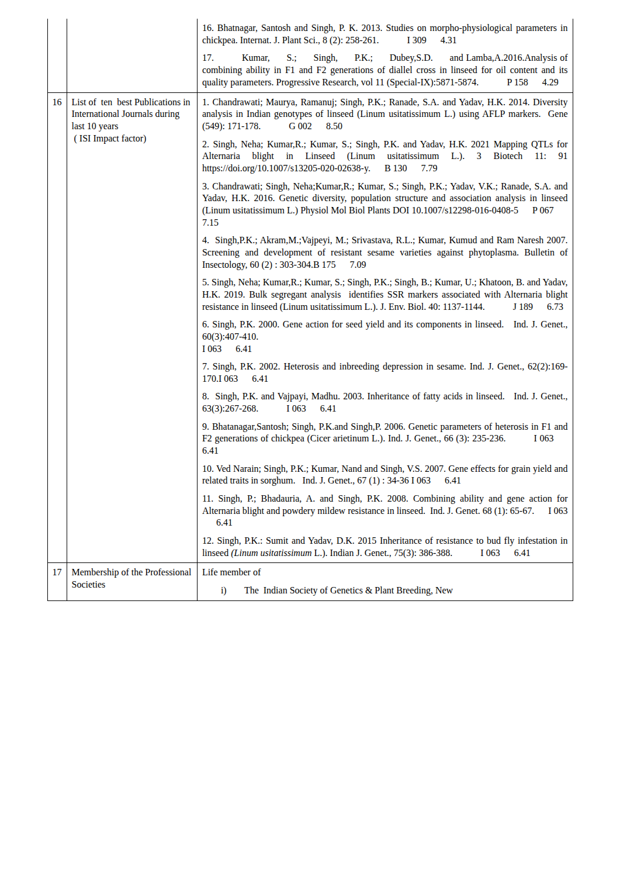| | | 16. Bhatnagar, Santosh and Singh, P. K. 2013. Studies on morpho-physiological parameters in chickpea. Internat. J. Plant Sci., 8 (2): 258-261. I 309 4.31 17. Kumar, S.; Singh, P.K.; Dubey,S.D. and Lamba,A.2016.Analysis of combining ability in F1 and F2 generations of diallel cross in linseed for oil content and its quality parameters. Progressive Research, vol 11 (Special-IX):5871-5874. P 158 4.29 |
| 16 | List of ten best Publications in International Journals during last 10 years ( ISI Impact factor) | 1. Chandrawati; Maurya, Ramanuj; Singh, P.K.; Ranade, S.A. and Yadav, H.K. 2014. Diversity analysis in Indian genotypes of linseed (Linum usitatissimum L.) using AFLP markers. Gene (549): 171-178. G 002 8.50 2. Singh, Neha; Kumar,R.; Kumar, S.; Singh, P.K. and Yadav, H.K. 2021 Mapping QTLs for Alternaria blight in Linseed (Linum usitatissimum L.). 3 Biotech 11: 91 https://doi.org/10.1007/s13205-020-02638-y. B 130 7.79 3. Chandrawati; Singh, Neha;Kumar,R.; Kumar, S.; Singh, P.K.; Yadav, V.K.; Ranade, S.A. and Yadav, H.K. 2016. Genetic diversity, population structure and association analysis in linseed (Linum usitatissimum L.) Physiol Mol Biol Plants DOI 10.1007/s12298-016-0408-5 P 067 7.15 4. Singh,P.K.; Akram,M.;Vajpeyi, M.; Srivastava, R.L.; Kumar, Kumud and Ram Naresh 2007. Screening and development of resistant sesame varieties against phytoplasma. Bulletin of Insectology, 60 (2) : 303-304.B 175 7.09 5. Singh, Neha; Kumar,R.; Kumar, S.; Singh, P.K.; Singh, B.; Kumar, U.; Khatoon, B. and Yadav, H.K. 2019. Bulk segregant analysis identifies SSR markers associated with Alternaria blight resistance in linseed (Linum usitatissimum L.). J. Env. Biol. 40: 1137-1144. J 189 6.73 6. Singh, P.K. 2000. Gene action for seed yield and its components in linseed. Ind. J. Genet., 60(3):407-410. I 063 6.41 7. Singh, P.K. 2002. Heterosis and inbreeding depression in sesame. Ind. J. Genet., 62(2):169-170.I 063 6.41 8. Singh, P.K. and Vajpayi, Madhu. 2003. Inheritance of fatty acids in linseed. Ind. J. Genet., 63(3):267-268. I 063 6.41 9. Bhatanagar,Santosh; Singh, P.K.and Singh,P. 2006. Genetic parameters of heterosis in F1 and F2 generations of chickpea (Cicer arietinum L.). Ind. J. Genet., 66 (3): 235-236. I 063 6.41 10. Ved Narain; Singh, P.K.; Kumar, Nand and Singh, V.S. 2007. Gene effects for grain yield and related traits in sorghum. Ind. J. Genet., 67 (1) : 34-36 I 063 6.41 11. Singh, P.; Bhadauria, A. and Singh, P.K. 2008. Combining ability and gene action for Alternaria blight and powdery mildew resistance in linseed. Ind. J. Genet. 68 (1): 65-67. I 063 6.41 12. Singh, P.K.: Sumit and Yadav, D.K. 2015 Inheritance of resistance to bud fly infestation in linseed (Linum usitatissimum L.). Indian J. Genet., 75(3): 386-388. I 063 6.41 |
| 17 | Membership of the Professional Societies | Life member of i) The Indian Society of Genetics & Plant Breeding, New |